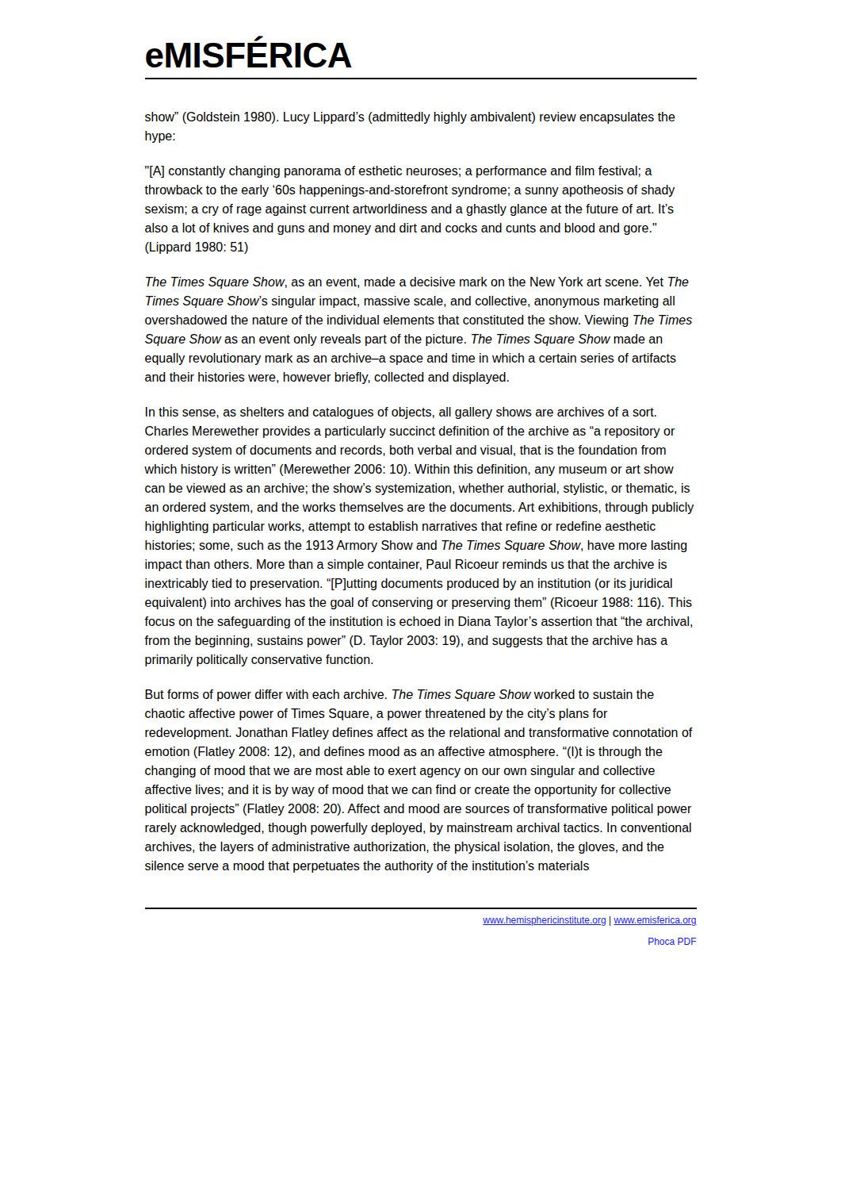eMISFÉRICA
show” (Goldstein 1980). Lucy Lippard’s (admittedly highly ambivalent) review encapsulates the hype:
"[A] constantly changing panorama of esthetic neuroses; a performance and film festival; a throwback to the early ‘60s happenings-and-storefront syndrome; a sunny apotheosis of shady sexism; a cry of rage against current artworldiness and a ghastly glance at the future of art. It’s also a lot of knives and guns and money and dirt and cocks and cunts and blood and gore." (Lippard 1980: 51)
The Times Square Show, as an event, made a decisive mark on the New York art scene. Yet The Times Square Show’s singular impact, massive scale, and collective, anonymous marketing all overshadowed the nature of the individual elements that constituted the show. Viewing The Times Square Show as an event only reveals part of the picture. The Times Square Show made an equally revolutionary mark as an archive–a space and time in which a certain series of artifacts and their histories were, however briefly, collected and displayed.
In this sense, as shelters and catalogues of objects, all gallery shows are archives of a sort. Charles Merewether provides a particularly succinct definition of the archive as “a repository or ordered system of documents and records, both verbal and visual, that is the foundation from which history is written” (Merewether 2006: 10). Within this definition, any museum or art show can be viewed as an archive; the show’s systemization, whether authorial, stylistic, or thematic, is an ordered system, and the works themselves are the documents. Art exhibitions, through publicly highlighting particular works, attempt to establish narratives that refine or redefine aesthetic histories; some, such as the 1913 Armory Show and The Times Square Show, have more lasting impact than others. More than a simple container, Paul Ricoeur reminds us that the archive is inextricably tied to preservation. “[P]utting documents produced by an institution (or its juridical equivalent) into archives has the goal of conserving or preserving them” (Ricoeur 1988: 116). This focus on the safeguarding of the institution is echoed in Diana Taylor’s assertion that “the archival, from the beginning, sustains power” (D. Taylor 2003: 19), and suggests that the archive has a primarily politically conservative function.
But forms of power differ with each archive. The Times Square Show worked to sustain the chaotic affective power of Times Square, a power threatened by the city’s plans for redevelopment. Jonathan Flatley defines affect as the relational and transformative connotation of emotion (Flatley 2008: 12), and defines mood as an affective atmosphere. “(I)t is through the changing of mood that we are most able to exert agency on our own singular and collective affective lives; and it is by way of mood that we can find or create the opportunity for collective political projects” (Flatley 2008: 20). Affect and mood are sources of transformative political power rarely acknowledged, though powerfully deployed, by mainstream archival tactics. In conventional archives, the layers of administrative authorization, the physical isolation, the gloves, and the silence serve a mood that perpetuates the authority of the institution’s materials
www.hemisphericinstitute.org | www.emisferica.org Phoca PDF